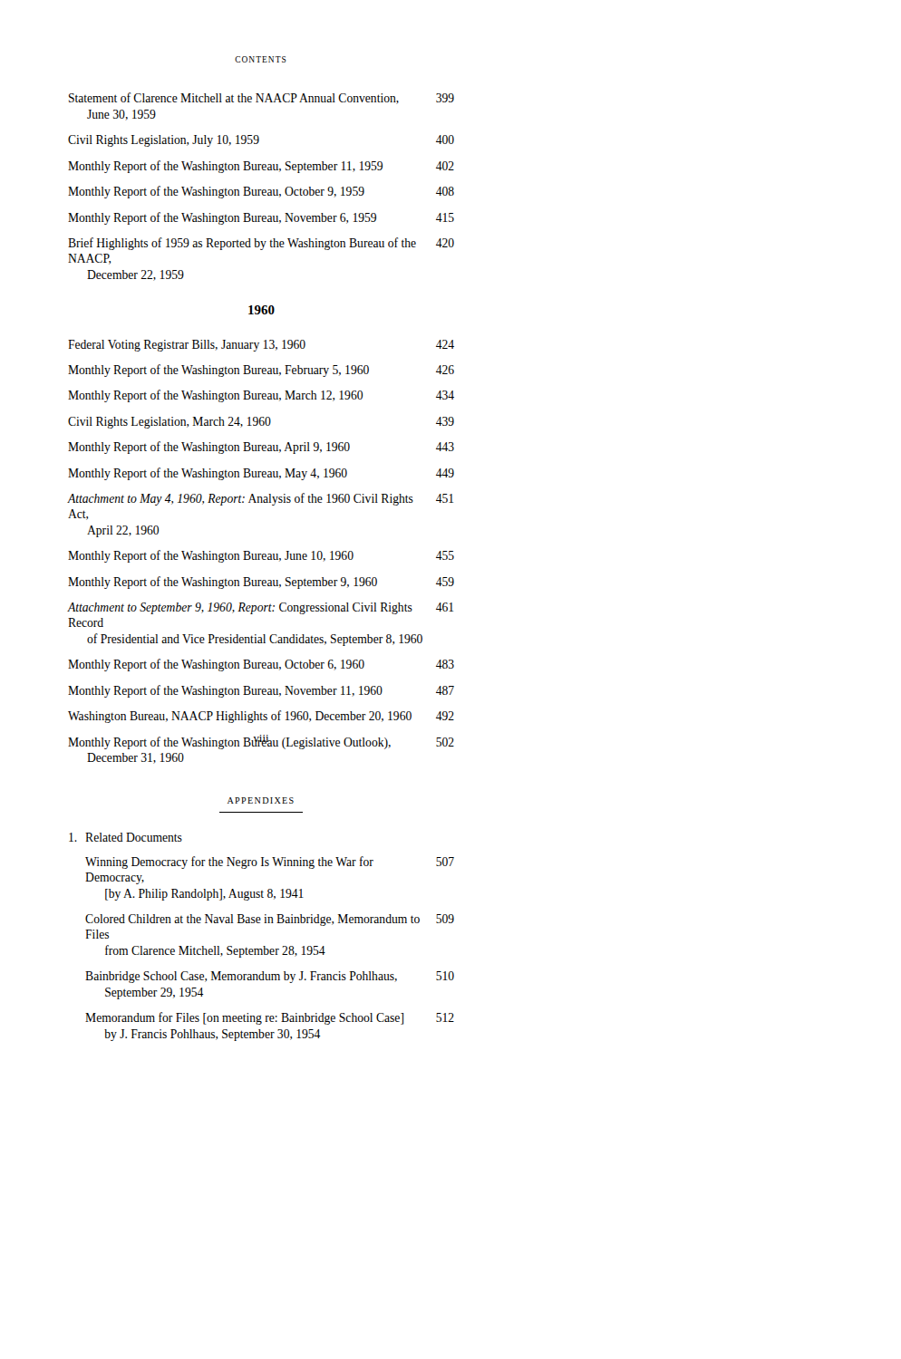Contents
Statement of Clarence Mitchell at the NAACP Annual Convention,
June 30, 1959 399
Civil Rights Legislation, July 10, 1959 400
Monthly Report of the Washington Bureau, September 11, 1959 402
Monthly Report of the Washington Bureau, October 9, 1959 408
Monthly Report of the Washington Bureau, November 6, 1959 415
Brief Highlights of 1959 as Reported by the Washington Bureau of the NAACP,
December 22, 1959 420
1960
Federal Voting Registrar Bills, January 13, 1960 424
Monthly Report of the Washington Bureau, February 5, 1960 426
Monthly Report of the Washington Bureau, March 12, 1960 434
Civil Rights Legislation, March 24, 1960 439
Monthly Report of the Washington Bureau, April 9, 1960 443
Monthly Report of the Washington Bureau, May 4, 1960 449
Attachment to May 4, 1960, Report: Analysis of the 1960 Civil Rights Act,
April 22, 1960 451
Monthly Report of the Washington Bureau, June 10, 1960 455
Monthly Report of the Washington Bureau, September 9, 1960 459
Attachment to September 9, 1960, Report: Congressional Civil Rights Record
of Presidential and Vice Presidential Candidates, September 8, 1960 461
Monthly Report of the Washington Bureau, October 6, 1960 483
Monthly Report of the Washington Bureau, November 11, 1960 487
Washington Bureau, NAACP Highlights of 1960, December 20, 1960 492
Monthly Report of the Washington Bureau (Legislative Outlook),
December 31, 1960 502
Appendixes
1. Related Documents
Winning Democracy for the Negro Is Winning the War for Democracy,
[by A. Philip Randolph], August 8, 1941 507
Colored Children at the Naval Base in Bainbridge, Memorandum to Files
from Clarence Mitchell, September 28, 1954 509
Bainbridge School Case, Memorandum by J. Francis Pohlhaus,
September 29, 1954 510
Memorandum for Files [on meeting re: Bainbridge School Case]
by J. Francis Pohlhaus, September 30, 1954 512
viii